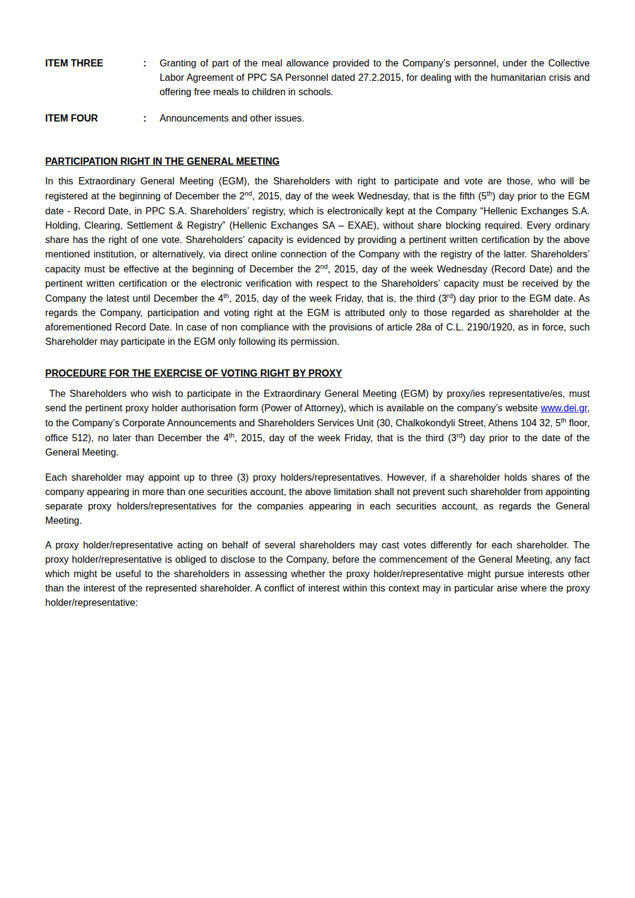| ITEM THREE | : | Granting of part of the meal allowance provided to the Company’s personnel, under the Collective Labor Agreement of PPC SA Personnel dated 27.2.2015, for dealing with the humanitarian crisis and offering free meals to children in schools. |
| ITEM FOUR | : | Announcements and other issues. |
PARTICIPATION RIGHT IN THE GENERAL MEETING
In this Extraordinary General Meeting (EGM), the Shareholders with right to participate and vote are those, who will be registered at the beginning of December the 2nd, 2015, day of the week Wednesday, that is the fifth (5th) day prior to the EGM date - Record Date, in PPC S.A. Shareholders’ registry, which is electronically kept at the Company “Hellenic Exchanges S.A. Holding, Clearing, Settlement & Registry” (Hellenic Exchanges SA – EXAE), without share blocking required. Every ordinary share has the right of one vote. Shareholders’ capacity is evidenced by providing a pertinent written certification by the above mentioned institution, or alternatively, via direct online connection of the Company with the registry of the latter. Shareholders’ capacity must be effective at the beginning of December the 2nd, 2015, day of the week Wednesday (Record Date) and the pertinent written certification or the electronic verification with respect to the Shareholders’ capacity must be received by the Company the latest until December the 4th, 2015, day of the week Friday, that is, the third (3rd) day prior to the EGM date. As regards the Company, participation and voting right at the EGM is attributed only to those regarded as shareholder at the aforementioned Record Date. In case of non compliance with the provisions of article 28a of C.L. 2190/1920, as in force, such Shareholder may participate in the EGM only following its permission.
PROCEDURE FOR THE EXERCISE OF VOTING RIGHT BY PROXY
The Shareholders who wish to participate in the Extraordinary General Meeting (EGM) by proxy/ies representative/es, must send the pertinent proxy holder authorisation form (Power of Attorney), which is available on the company’s website www.dei.gr, to the Company’s Corporate Announcements and Shareholders Services Unit (30, Chalkokondyli Street, Athens 104 32, 5th floor, office 512), no later than December the 4th, 2015, day of the week Friday, that is the third (3rd) day prior to the date of the General Meeting.
Each shareholder may appoint up to three (3) proxy holders/representatives. However, if a shareholder holds shares of the company appearing in more than one securities account, the above limitation shall not prevent such shareholder from appointing separate proxy holders/representatives for the companies appearing in each securities account, as regards the General Meeting.
A proxy holder/representative acting on behalf of several shareholders may cast votes differently for each shareholder. The proxy holder/representative is obliged to disclose to the Company, before the commencement of the General Meeting, any fact which might be useful to the shareholders in assessing whether the proxy holder/representative might pursue interests other than the interest of the represented shareholder. A conflict of interest within this context may in particular arise where the proxy holder/representative: